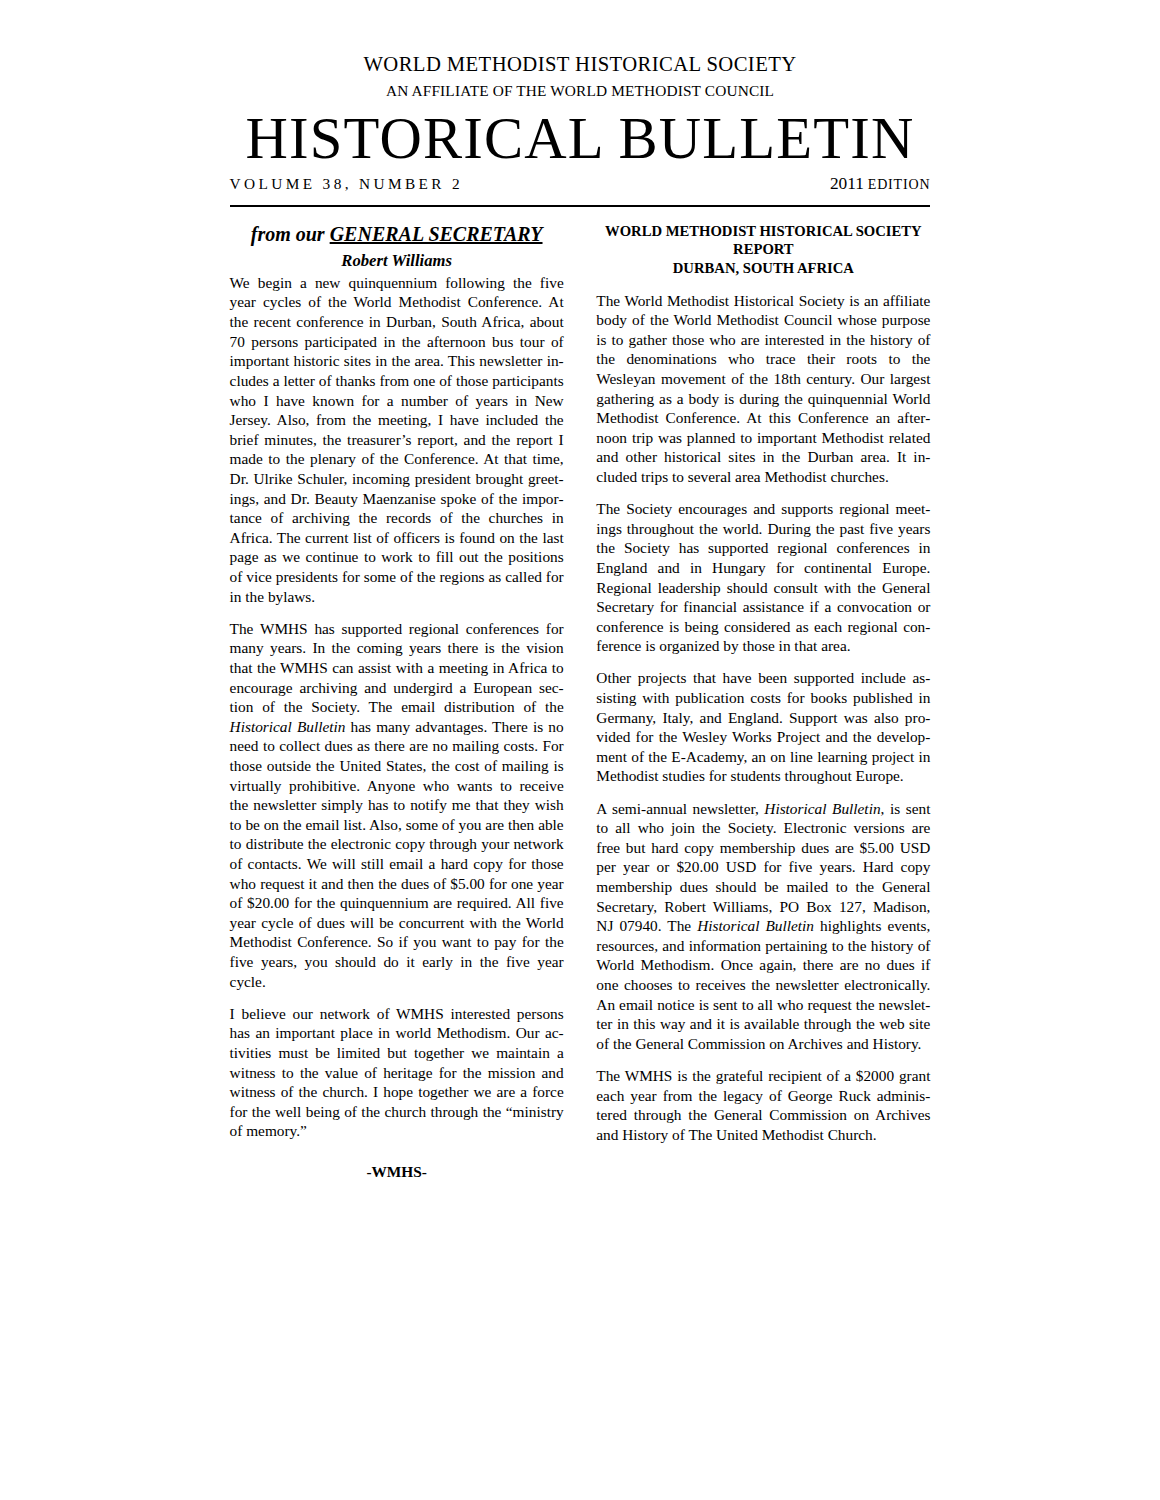WORLD METHODIST HISTORICAL SOCIETY
AN AFFILIATE OF THE WORLD METHODIST COUNCIL
HISTORICAL BULLETIN
VOLUME 38, NUMBER 2
2011 EDITION
from our General Secretary
Robert Williams
We begin a new quinquennium following the five year cycles of the World Methodist Conference. At the recent conference in Durban, South Africa, about 70 persons participated in the afternoon bus tour of important historic sites in the area. This newsletter includes a letter of thanks from one of those participants who I have known for a number of years in New Jersey. Also, from the meeting, I have included the brief minutes, the treasurer’s report, and the report I made to the plenary of the Conference. At that time, Dr. Ulrike Schuler, incoming president brought greetings, and Dr. Beauty Maenzanise spoke of the importance of archiving the records of the churches in Africa. The current list of officers is found on the last page as we continue to work to fill out the positions of vice presidents for some of the regions as called for in the bylaws.
The WMHS has supported regional conferences for many years. In the coming years there is the vision that the WMHS can assist with a meeting in Africa to encourage archiving and undergird a European section of the Society. The email distribution of the Historical Bulletin has many advantages. There is no need to collect dues as there are no mailing costs. For those outside the United States, the cost of mailing is virtually prohibitive. Anyone who wants to receive the newsletter simply has to notify me that they wish to be on the email list. Also, some of you are then able to distribute the electronic copy through your network of contacts. We will still email a hard copy for those who request it and then the dues of $5.00 for one year of $20.00 for the quinquennium are required. All five year cycle of dues will be concurrent with the World Methodist Conference. So if you want to pay for the five years, you should do it early in the five year cycle.
I believe our network of WMHS interested persons has an important place in world Methodism. Our activities must be limited but together we maintain a witness to the value of heritage for the mission and witness of the church. I hope together we are a force for the well being of the church through the “ministry of memory.”
-WMHS-
WORLD METHODIST HISTORICAL SOCIETY
REPORT
DURBAN, SOUTH AFRICA
The World Methodist Historical Society is an affiliate body of the World Methodist Council whose purpose is to gather those who are interested in the history of the denominations who trace their roots to the Wesleyan movement of the 18th century. Our largest gathering as a body is during the quinquennial World Methodist Conference. At this Conference an afternoon trip was planned to important Methodist related and other historical sites in the Durban area. It included trips to several area Methodist churches.
The Society encourages and supports regional meetings throughout the world. During the past five years the Society has supported regional conferences in England and in Hungary for continental Europe. Regional leadership should consult with the General Secretary for financial assistance if a convocation or conference is being considered as each regional conference is organized by those in that area.
Other projects that have been supported include assisting with publication costs for books published in Germany, Italy, and England. Support was also provided for the Wesley Works Project and the development of the E-Academy, an on line learning project in Methodist studies for students throughout Europe.
A semi-annual newsletter, Historical Bulletin, is sent to all who join the Society. Electronic versions are free but hard copy membership dues are $5.00 USD per year or $20.00 USD for five years. Hard copy membership dues should be mailed to the General Secretary, Robert Williams, PO Box 127, Madison, NJ 07940. The Historical Bulletin highlights events, resources, and information pertaining to the history of World Methodism. Once again, there are no dues if one chooses to receives the newsletter electronically. An email notice is sent to all who request the newsletter in this way and it is available through the web site of the General Commission on Archives and History.
The WMHS is the grateful recipient of a $2000 grant each year from the legacy of George Ruck administered through the General Commission on Archives and History of The United Methodist Church.